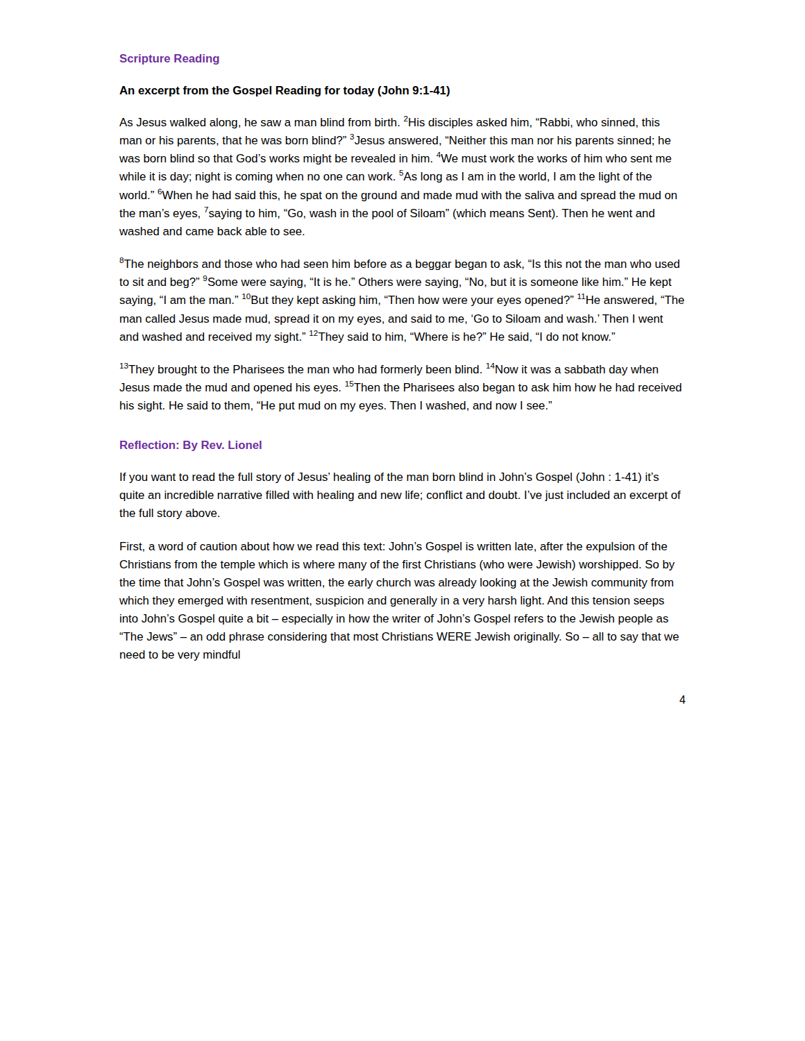Scripture Reading
An excerpt from the Gospel Reading for today (John 9:1-41)
As Jesus walked along, he saw a man blind from birth. 2His disciples asked him, “Rabbi, who sinned, this man or his parents, that he was born blind?” 3Jesus answered, “Neither this man nor his parents sinned; he was born blind so that God’s works might be revealed in him. 4We must work the works of him who sent me while it is day; night is coming when no one can work. 5As long as I am in the world, I am the light of the world.” 6When he had said this, he spat on the ground and made mud with the saliva and spread the mud on the man’s eyes, 7saying to him, “Go, wash in the pool of Siloam” (which means Sent). Then he went and washed and came back able to see.
8The neighbors and those who had seen him before as a beggar began to ask, “Is this not the man who used to sit and beg?” 9Some were saying, “It is he.” Others were saying, “No, but it is someone like him.” He kept saying, “I am the man.” 10But they kept asking him, “Then how were your eyes opened?” 11He answered, “The man called Jesus made mud, spread it on my eyes, and said to me, ‘Go to Siloam and wash.’ Then I went and washed and received my sight.” 12They said to him, “Where is he?” He said, “I do not know.”
13They brought to the Pharisees the man who had formerly been blind. 14Now it was a sabbath day when Jesus made the mud and opened his eyes. 15Then the Pharisees also began to ask him how he had received his sight. He said to them, “He put mud on my eyes. Then I washed, and now I see.”
Reflection: By Rev. Lionel
If you want to read the full story of Jesus’ healing of the man born blind in John’s Gospel (John : 1-41) it’s quite an incredible narrative filled with healing and new life; conflict and doubt. I’ve just included an excerpt of the full story above.
First, a word of caution about how we read this text: John’s Gospel is written late, after the expulsion of the Christians from the temple which is where many of the first Christians (who were Jewish) worshipped. So by the time that John’s Gospel was written, the early church was already looking at the Jewish community from which they emerged with resentment, suspicion and generally in a very harsh light. And this tension seeps into John’s Gospel quite a bit – especially in how the writer of John’s Gospel refers to the Jewish people as “The Jews” – an odd phrase considering that most Christians WERE Jewish originally. So – all to say that we need to be very mindful
4